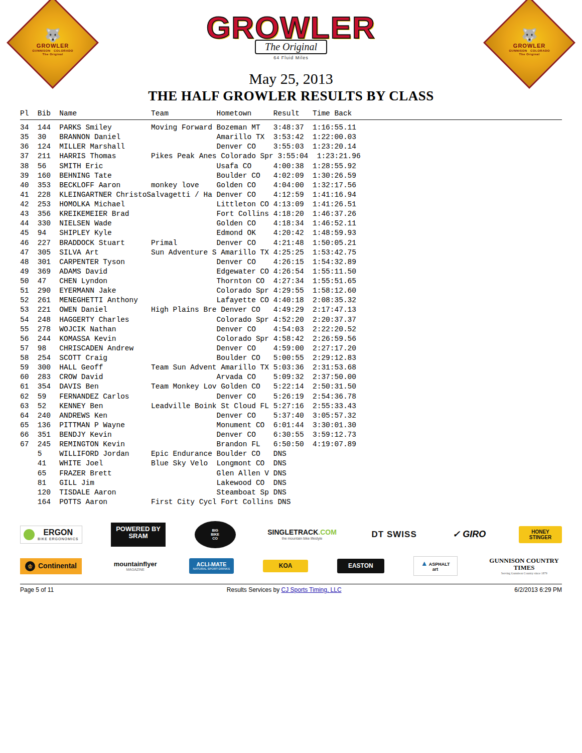🐺 GROWLER GUNNISON COLORADO The Original
🐺 GROWLER GUNNISON COLORADO The Original
GROWLER
The Original
64 Fluid Miles
May 25, 2013
THE HALF GROWLER RESULTS BY CLASS
Pl  Bib  Name                 Team           Hometown     Result   Time Back
34  144  PARKS Smiley         Moving Forward Bozeman MT   3:48:37  1:16:55.11
35  30   BRANNON Daniel                      Amarillo TX  3:53:42  1:22:00.03
36  124  MILLER Marshall                     Denver CO    3:55:03  1:23:20.14
37  211  HARRIS Thomas        Pikes Peak Anes Colorado Spr 3:55:04  1:23:21.96
38  56   SMITH Eric                          Usafa CO     4:00:38  1:28:55.92
39  160  BEHNING Tate                        Boulder CO   4:02:09  1:30:26.59
40  353  BECKLOFF Aaron       monkey love    Golden CO    4:04:00  1:32:17.56
41  228  KLEINGARTNER ChristoSalvagetti / Ha Denver CO    4:12:59  1:41:16.94
42  253  HOMOLKA Michael                     Littleton CO 4:13:09  1:41:26.51
43  356  KREIKEMEIER Brad                    Fort Collins 4:18:20  1:46:37.26
44  330  NIELSEN Wade                        Golden CO    4:18:34  1:46:52.11
45  94   SHIPLEY Kyle                        Edmond OK    4:20:42  1:48:59.93
46  227  BRADDOCK Stuart      Primal         Denver CO    4:21:48  1:50:05.21
47  305  SILVA Art            Sun Adventure S Amarillo TX 4:25:25  1:53:42.75
48  301  CARPENTER Tyson                     Denver CO    4:26:15  1:54:32.89
49  369  ADAMS David                         Edgewater CO 4:26:54  1:55:11.50
50  47   CHEN Lyndon                         Thornton CO  4:27:34  1:55:51.65
51  290  EYERMANN Jake                       Colorado Spr 4:29:55  1:58:12.60
52  261  MENEGHETTI Anthony                  Lafayette CO 4:40:18  2:08:35.32
53  221  OWEN Daniel          High Plains Bre Denver CO   4:49:29  2:17:47.13
54  248  HAGGERTY Charles                    Colorado Spr 4:52:20  2:20:37.37
55  278  WOJCIK Nathan                       Denver CO    4:54:03  2:22:20.52
56  244  KOMASSA Kevin                       Colorado Spr 4:58:42  2:26:59.56
57  98   CHRISCADEN Andrew                   Denver CO    4:59:00  2:27:17.20
58  254  SCOTT Craig                         Boulder CO   5:00:55  2:29:12.83
59  300  HALL Geoff           Team Sun Advent Amarillo TX 5:03:36  2:31:53.68
60  283  CROW David                          Arvada CO    5:09:32  2:37:50.00
61  354  DAVIS Ben            Team Monkey Lov Golden CO   5:22:14  2:50:31.50
62  59   FERNANDEZ Carlos                    Denver CO    5:26:19  2:54:36.78
63  52   KENNEY Ben           Leadville Boink St Cloud FL 5:27:16  2:55:33.43
64  240  ANDREWS Ken                         Denver CO    5:37:40  3:05:57.32
65  136  PITTMAN P Wayne                     Monument CO  6:01:44  3:30:01.30
66  351  BENDJY Kevin                        Denver CO    6:30:55  3:59:12.73
67  245  REMINGTON Kevin                     Brandon FL   6:50:50  4:19:07.89
    5    WILLIFORD Jordan     Epic Endurance Boulder CO   DNS
    41   WHITE Joel           Blue Sky Velo  Longmont CO  DNS
    65   FRAZER Brett                        Glen Allen V DNS
    81   GILL Jim                            Lakewood CO  DNS
    120  TISDALE Aaron                       Steamboat Sp DNS
    164  POTTS Aaron          First City Cycl Fort Collins DNS
ERGONBIKE ERGONOMICS
POWERED BY
SRAM
BIG
BIKE
CO
SINGLETRACK.COM the mountain bike lifestyle
DT SWISS
✓ GIRO
HONEY
STINGER
♔Continental
mountainflyerMAGAZINE
ACLI-MATENATURAL SPORT DRINKS
KOA
EASTON
▲ ASPHALT
art
GUNNISON COUNTRY
TIMESServing Gunnison Country since 1879
Page 5 of 11 Results Services by CJ Sports Timing, LLC 6/2/2013 6:29 PM